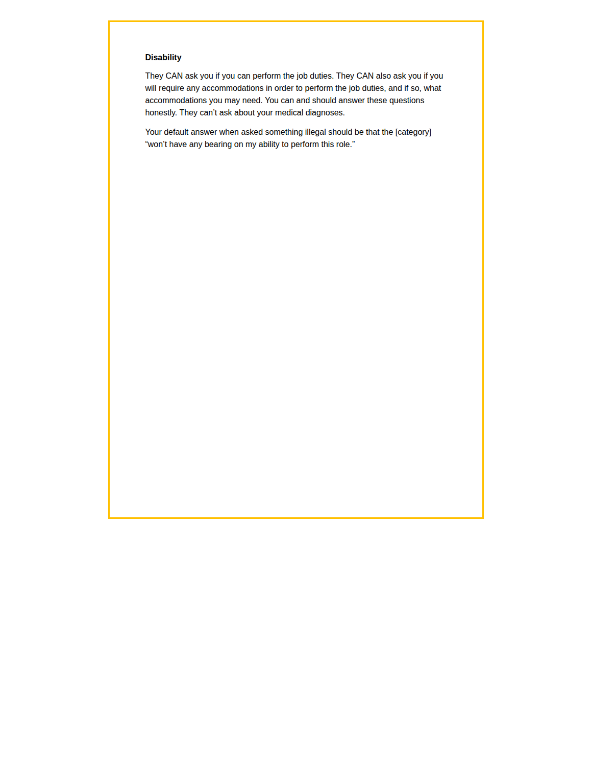Disability
They CAN ask you if you can perform the job duties. They CAN also ask you if you will require any accommodations in order to perform the job duties, and if so, what accommodations you may need. You can and should answer these questions honestly. They can’t ask about your medical diagnoses.
Your default answer when asked something illegal should be that the [category] “won’t have any bearing on my ability to perform this role.”